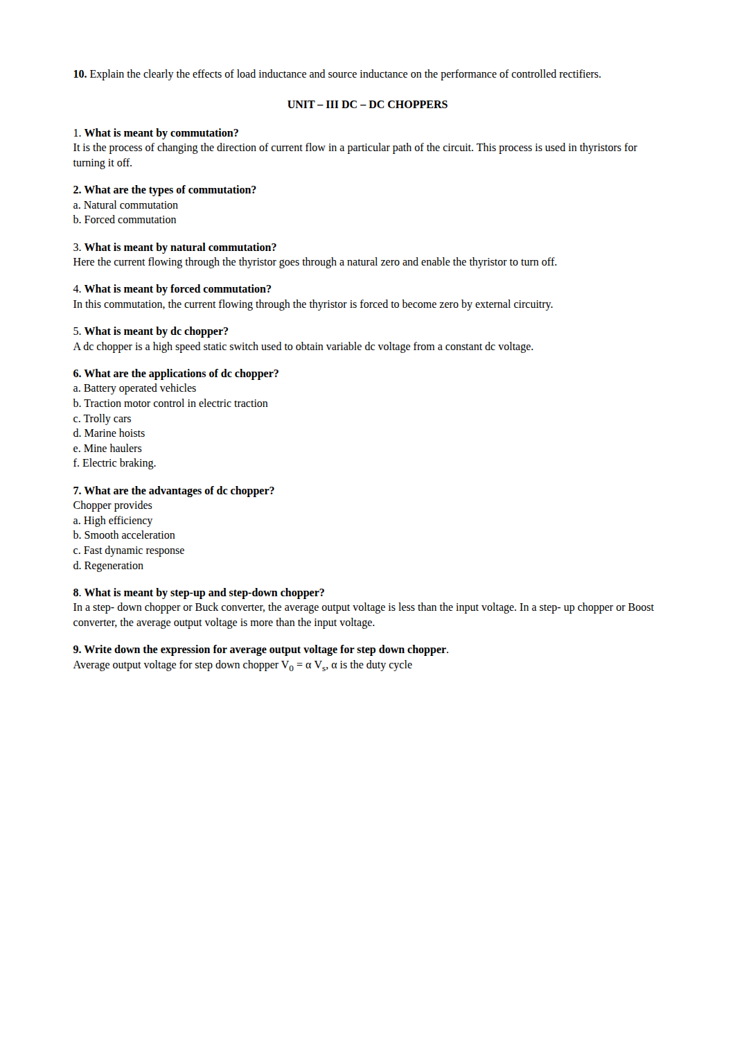10. Explain the clearly the effects of load inductance and source inductance on the performance of controlled rectifiers.
UNIT – III DC – DC CHOPPERS
1. What is meant by commutation?
It is the process of changing the direction of current flow in a particular path of the circuit. This process is used in thyristors for turning it off.
2. What are the types of commutation?
a. Natural commutation
b. Forced commutation
3. What is meant by natural commutation?
Here the current flowing through the thyristor goes through a natural zero and enable the thyristor to turn off.
4. What is meant by forced commutation?
In this commutation, the current flowing through the thyristor is forced to become zero by external circuitry.
5. What is meant by dc chopper?
A dc chopper is a high speed static switch used to obtain variable dc voltage from a constant dc voltage.
6. What are the applications of dc chopper?
a. Battery operated vehicles
b. Traction motor control in electric traction
c. Trolly cars
d. Marine hoists
e. Mine haulers
f. Electric braking.
7. What are the advantages of dc chopper?
Chopper provides
a. High efficiency
b. Smooth acceleration
c. Fast dynamic response
d. Regeneration
8. What is meant by step-up and step-down chopper?
In a step- down chopper or Buck converter, the average output voltage is less than the input voltage. In a step- up chopper or Boost converter, the average output voltage is more than the input voltage.
9. Write down the expression for average output voltage for step down chopper.
Average output voltage for step down chopper V0 = α Vs, α is the duty cycle